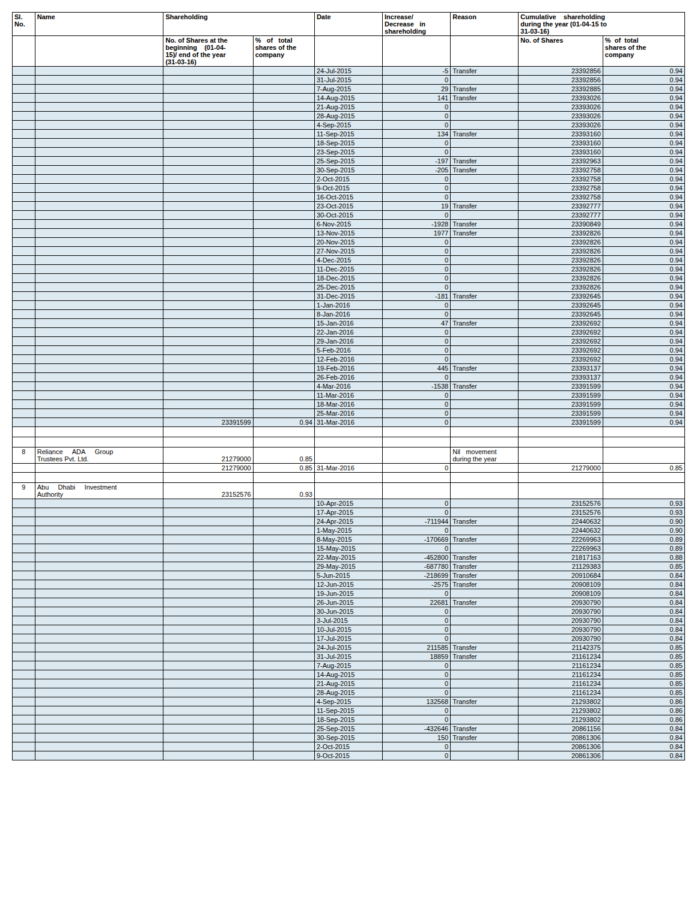| Sl. No. | Name | Shareholding | Date | Increase/ Decrease in shareholding | Reason | Cumulative shareholding during the year (01-04-15 to 31-03-16) |
| --- | --- | --- | --- | --- | --- | --- |
| | | No. of Shares at the beginning (01-04- 15)/ end of the year (31-03-16) | % of total shares of the company | | | | No. of Shares | % of total shares of the company |
| | | | | 24-Jul-2015 | -5 | Transfer | 23392856 | 0.94 |
| | | | | 31-Jul-2015 | 0 | | 23392856 | 0.94 |
| | | | | 7-Aug-2015 | 29 | Transfer | 23392885 | 0.94 |
| | | | | 14-Aug-2015 | 141 | Transfer | 23393026 | 0.94 |
| | | | | 21-Aug-2015 | 0 | | 23393026 | 0.94 |
| | | | | 28-Aug-2015 | 0 | | 23393026 | 0.94 |
| | | | | 4-Sep-2015 | 0 | | 23393026 | 0.94 |
| | | | | 11-Sep-2015 | 134 | Transfer | 23393160 | 0.94 |
| | | | | 18-Sep-2015 | 0 | | 23393160 | 0.94 |
| | | | | 23-Sep-2015 | 0 | | 23393160 | 0.94 |
| | | | | 25-Sep-2015 | -197 | Transfer | 23392963 | 0.94 |
| | | | | 30-Sep-2015 | -205 | Transfer | 23392758 | 0.94 |
| | | | | 2-Oct-2015 | 0 | | 23392758 | 0.94 |
| | | | | 9-Oct-2015 | 0 | | 23392758 | 0.94 |
| | | | | 16-Oct-2015 | 0 | | 23392758 | 0.94 |
| | | | | 23-Oct-2015 | 19 | Transfer | 23392777 | 0.94 |
| | | | | 30-Oct-2015 | 0 | | 23392777 | 0.94 |
| | | | | 6-Nov-2015 | -1928 | Transfer | 23390849 | 0.94 |
| | | | | 13-Nov-2015 | 1977 | Transfer | 23392826 | 0.94 |
| | | | | 20-Nov-2015 | 0 | | 23392826 | 0.94 |
| | | | | 27-Nov-2015 | 0 | | 23392826 | 0.94 |
| | | | | 4-Dec-2015 | 0 | | 23392826 | 0.94 |
| | | | | 11-Dec-2015 | 0 | | 23392826 | 0.94 |
| | | | | 18-Dec-2015 | 0 | | 23392826 | 0.94 |
| | | | | 25-Dec-2015 | 0 | | 23392826 | 0.94 |
| | | | | 31-Dec-2015 | -181 | Transfer | 23392645 | 0.94 |
| | | | | 1-Jan-2016 | 0 | | 23392645 | 0.94 |
| | | | | 8-Jan-2016 | 0 | | 23392645 | 0.94 |
| | | | | 15-Jan-2016 | 47 | Transfer | 23392692 | 0.94 |
| | | | | 22-Jan-2016 | 0 | | 23392692 | 0.94 |
| | | | | 29-Jan-2016 | 0 | | 23392692 | 0.94 |
| | | | | 5-Feb-2016 | 0 | | 23392692 | 0.94 |
| | | | | 12-Feb-2016 | 0 | | 23392692 | 0.94 |
| | | | | 19-Feb-2016 | 445 | Transfer | 23393137 | 0.94 |
| | | | | 26-Feb-2016 | 0 | | 23393137 | 0.94 |
| | | | | 4-Mar-2016 | -1538 | Transfer | 23391599 | 0.94 |
| | | | | 11-Mar-2016 | 0 | | 23391599 | 0.94 |
| | | | | 18-Mar-2016 | 0 | | 23391599 | 0.94 |
| | | | | 25-Mar-2016 | 0 | | 23391599 | 0.94 |
| | | 23391599 | 0.94 | 31-Mar-2016 | 0 | | 23391599 | 0.94 |
| 8 | Reliance ADA Group Trustees Pvt. Ltd. | 21279000 | 0.85 | | | Nil movement during the year | | |
| | | 21279000 | 0.85 | 31-Mar-2016 | 0 | | 21279000 | 0.85 |
| 9 | Abu Dhabi Investment Authority | 23152576 | 0.93 | | | | | |
| | | | | 10-Apr-2015 | 0 | | 23152576 | 0.93 |
| | | | | 17-Apr-2015 | 0 | | 23152576 | 0.93 |
| | | | | 24-Apr-2015 | -711944 | Transfer | 22440632 | 0.90 |
| | | | | 1-May-2015 | 0 | | 22440632 | 0.90 |
| | | | | 8-May-2015 | -170669 | Transfer | 22269963 | 0.89 |
| | | | | 15-May-2015 | 0 | | 22269963 | 0.89 |
| | | | | 22-May-2015 | -452800 | Transfer | 21817163 | 0.88 |
| | | | | 29-May-2015 | -687780 | Transfer | 21129383 | 0.85 |
| | | | | 5-Jun-2015 | -218699 | Transfer | 20910684 | 0.84 |
| | | | | 12-Jun-2015 | -2575 | Transfer | 20908109 | 0.84 |
| | | | | 19-Jun-2015 | 0 | | 20908109 | 0.84 |
| | | | | 26-Jun-2015 | 22681 | Transfer | 20930790 | 0.84 |
| | | | | 30-Jun-2015 | 0 | | 20930790 | 0.84 |
| | | | | 3-Jul-2015 | 0 | | 20930790 | 0.84 |
| | | | | 10-Jul-2015 | 0 | | 20930790 | 0.84 |
| | | | | 17-Jul-2015 | 0 | | 20930790 | 0.84 |
| | | | | 24-Jul-2015 | 211585 | Transfer | 21142375 | 0.85 |
| | | | | 31-Jul-2015 | 18859 | Transfer | 21161234 | 0.85 |
| | | | | 7-Aug-2015 | 0 | | 21161234 | 0.85 |
| | | | | 14-Aug-2015 | 0 | | 21161234 | 0.85 |
| | | | | 21-Aug-2015 | 0 | | 21161234 | 0.85 |
| | | | | 28-Aug-2015 | 0 | | 21161234 | 0.85 |
| | | | | 4-Sep-2015 | 132568 | Transfer | 21293802 | 0.86 |
| | | | | 11-Sep-2015 | 0 | | 21293802 | 0.86 |
| | | | | 18-Sep-2015 | 0 | | 21293802 | 0.86 |
| | | | | 25-Sep-2015 | -432646 | Transfer | 20861156 | 0.84 |
| | | | | 30-Sep-2015 | 150 | Transfer | 20861306 | 0.84 |
| | | | | 2-Oct-2015 | 0 | | 20861306 | 0.84 |
| | | | | 9-Oct-2015 | 0 | | 20861306 | 0.84 |